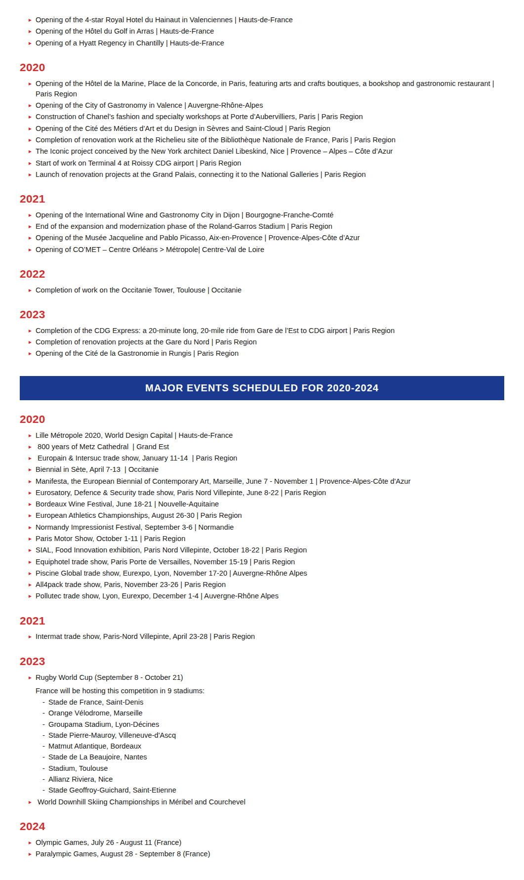Opening of the 4-star Royal Hotel du Hainaut in Valenciennes | Hauts-de-France
Opening of the Hôtel du Golf in Arras | Hauts-de-France
Opening of a Hyatt Regency in Chantilly | Hauts-de-France
2020
Opening of the Hôtel de la Marine, Place de la Concorde, in Paris, featuring arts and crafts boutiques, a bookshop and gastronomic restaurant | Paris Region
Opening of the City of Gastronomy in Valence | Auvergne-Rhône-Alpes
Construction of Chanel’s fashion and specialty workshops at Porte d’Aubervilliers, Paris | Paris Region
Opening of the Cité des Métiers d’Art et du Design in Sèvres and Saint-Cloud | Paris Region
Completion of renovation work at the Richelieu site of the Bibliothèque Nationale de France, Paris | Paris Region
The Iconic project conceived by the New York architect Daniel Libeskind, Nice | Provence – Alpes – Côte d’Azur
Start of work on Terminal 4 at Roissy CDG airport | Paris Region
Launch of renovation projects at the Grand Palais, connecting it to the National Galleries | Paris Region
2021
Opening of the International Wine and Gastronomy City in Dijon | Bourgogne-Franche-Comté
End of the expansion and modernization phase of the Roland-Garros Stadium | Paris Region
Opening of the Musée Jacqueline and Pablo Picasso, Aix-en-Provence | Provence-Alpes-Côte d’Azur
Opening of CO’MET – Centre Orléans > Métropole| Centre-Val de Loire
2022
Completion of work on the Occitanie Tower, Toulouse | Occitanie
2023
Completion of the CDG Express: a 20-minute long, 20-mile ride from Gare de l’Est to CDG airport | Paris Region
Completion of renovation projects at the Gare du Nord | Paris Region
Opening of the Cité de la Gastronomie in Rungis | Paris Region
MAJOR EVENTS SCHEDULED FOR 2020-2024
2020
Lille Métropole 2020, World Design Capital | Hauts-de-France
800 years of Metz Cathedral | Grand Est
Europain & Intersuc trade show, January 11-14 | Paris Region
Biennial in Sète, April 7-13 | Occitanie
Manifesta, the European Biennial of Contemporary Art, Marseille, June 7 - November 1 | Provence-Alpes-Côte d'Azur
Eurosatory, Defence & Security trade show, Paris Nord Villepinte, June 8-22 | Paris Region
Bordeaux Wine Festival, June 18-21 | Nouvelle-Aquitaine
European Athletics Championships, August 26-30 | Paris Region
Normandy Impressionist Festival, September 3-6 | Normandie
Paris Motor Show, October 1-11 | Paris Region
SIAL, Food Innovation exhibition, Paris Nord Villepinte, October 18-22 | Paris Region
Equiphotel trade show, Paris Porte de Versailles, November 15-19 | Paris Region
Piscine Global trade show, Eurexpo, Lyon, November 17-20 | Auvergne-Rhône Alpes
All4pack trade show, Paris, November 23-26 | Paris Region
Pollutec trade show, Lyon, Eurexpo, December 1-4 | Auvergne-Rhône Alpes
2021
Intermat trade show, Paris-Nord Villepinte, April 23-28 | Paris Region
2023
Rugby World Cup (September 8 - October 21)
France will be hosting this competition in 9 stadiums:
Stade de France, Saint-Denis
Orange Vélodrome, Marseille
Groupama Stadium, Lyon-Décines
Stade Pierre-Mauroy, Villeneuve-d'Ascq
Matmut Atlantique, Bordeaux
Stade de La Beaujoire, Nantes
Stadium, Toulouse
Allianz Riviera, Nice
Stade Geoffroy-Guichard, Saint-Etienne
World Downhill Skiing Championships in Méribel and Courchevel
2024
Olympic Games, July 26 - August 11 (France)
Paralympic Games, August 28 - September 8 (France)